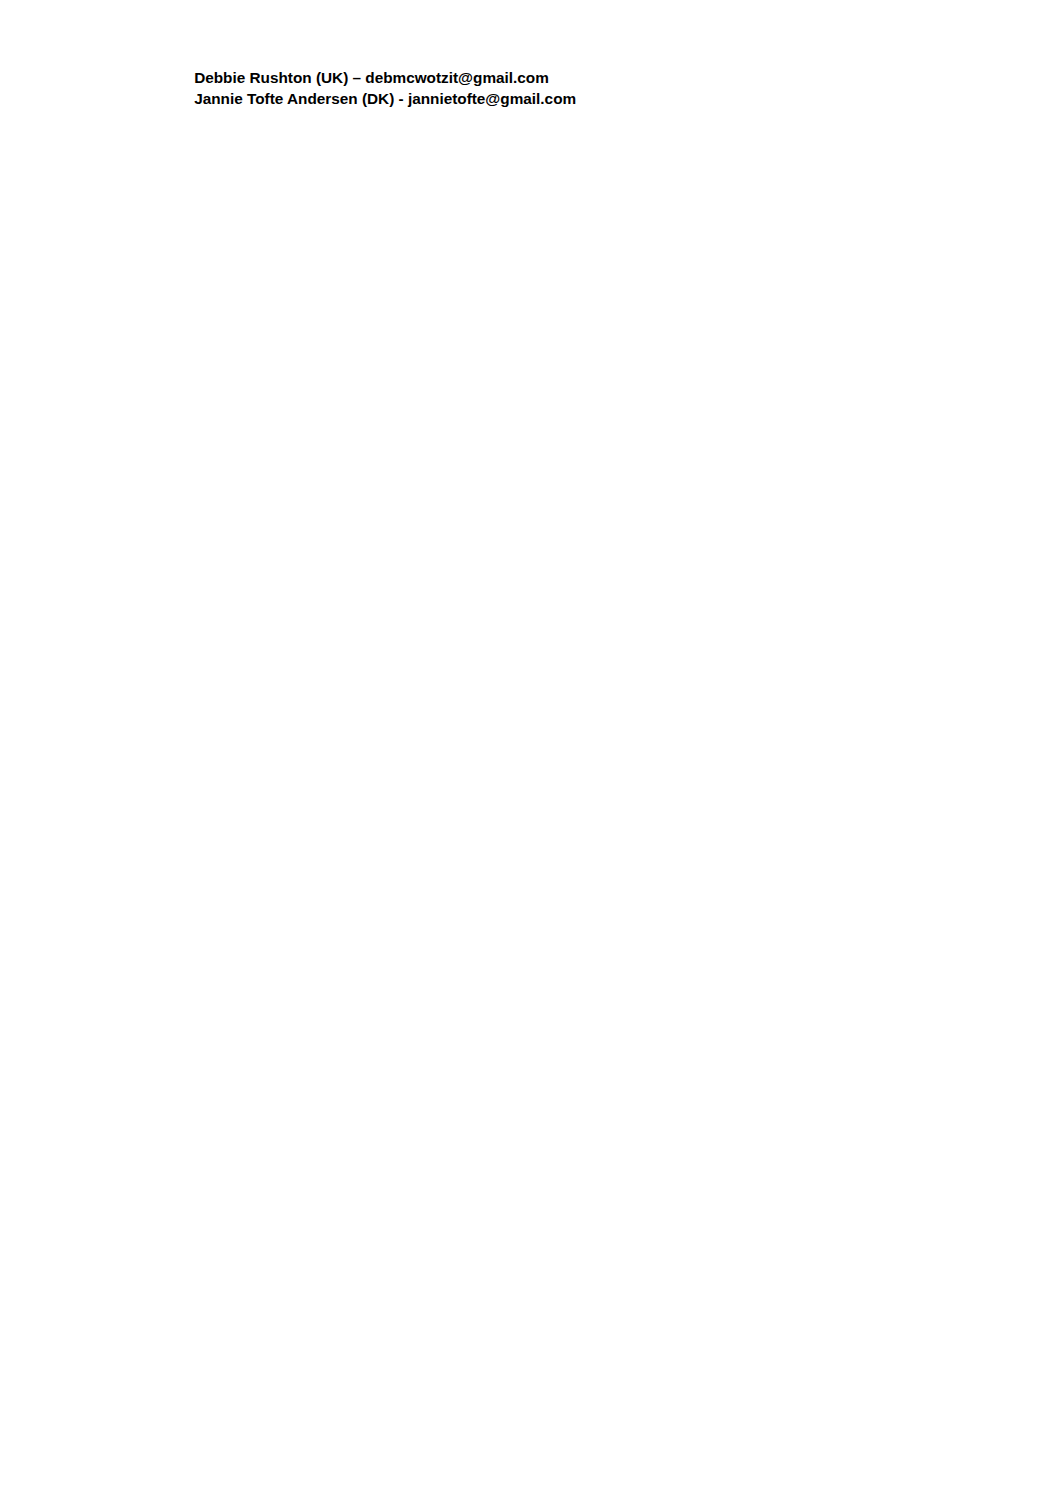Debbie Rushton (UK) – debmcwotzit@gmail.com
Jannie Tofte Andersen (DK) - jannietofte@gmail.com